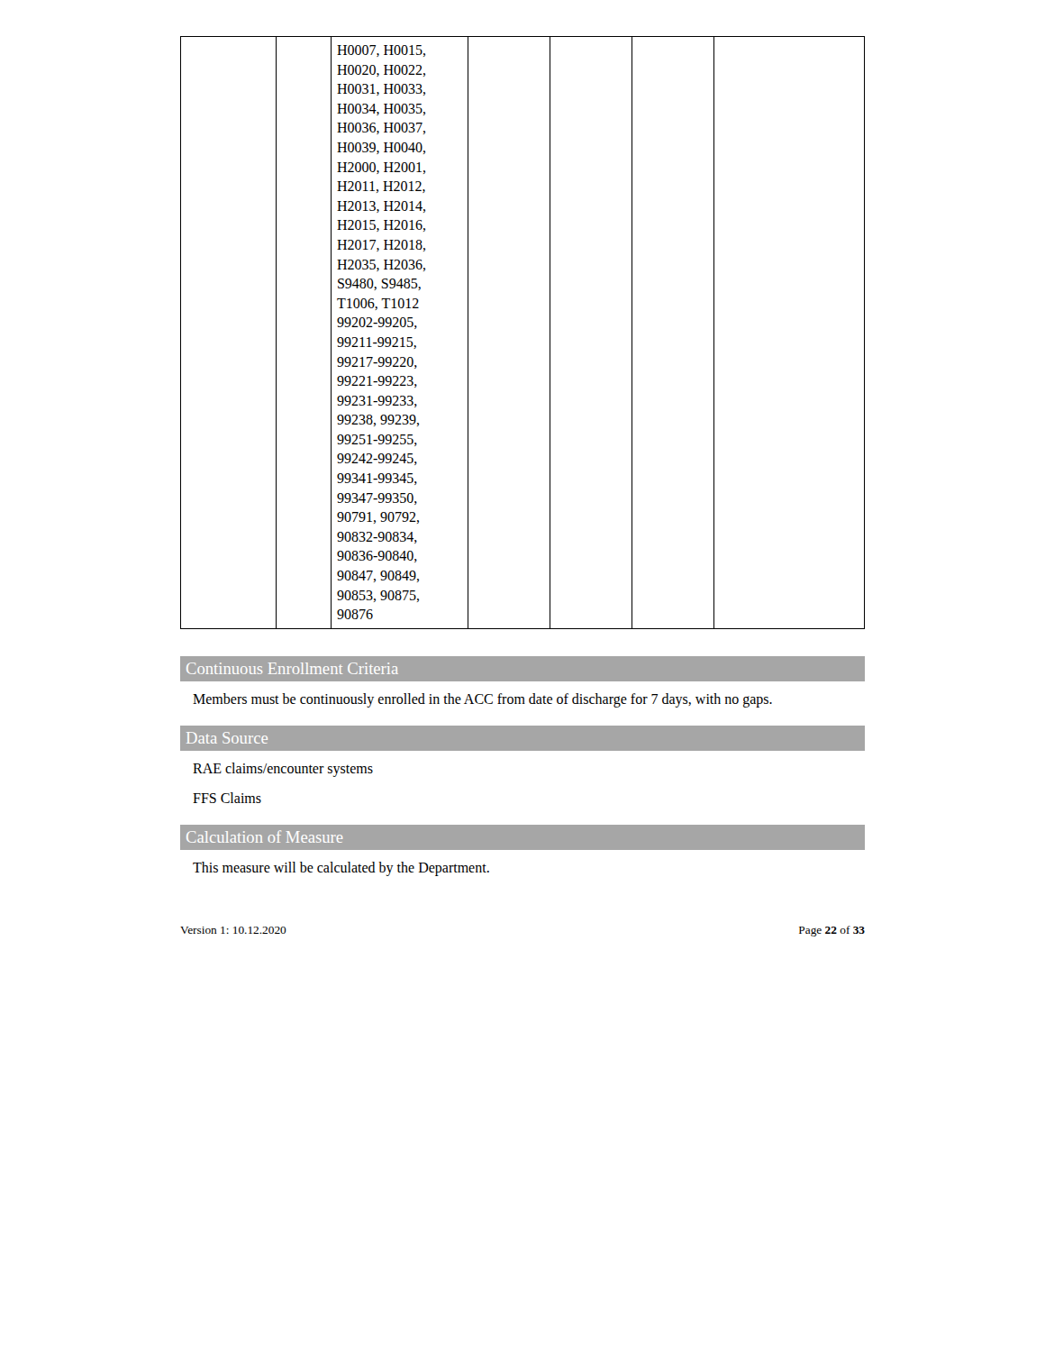| | | H0007, H0015, H0020, H0022, H0031, H0033, H0034, H0035, H0036, H0037, H0039, H0040, H2000, H2001, H2011, H2012, H2013, H2014, H2015, H2016, H2017, H2018, H2035, H2036, S9480, S9485, T1006, T1012 99202-99205, 99211-99215, 99217-99220, 99221-99223, 99231-99233, 99238, 99239, 99251-99255, 99242-99245, 99341-99345, 99347-99350, 90791, 90792, 90832-90834, 90836-90840, 90847, 90849, 90853, 90875, 90876 | | | | |
Continuous Enrollment Criteria
Members must be continuously enrolled in the ACC from date of discharge for 7 days, with no gaps.
Data Source
RAE claims/encounter systems
FFS Claims
Calculation of Measure
This measure will be calculated by the Department.
Version 1: 10.12.2020
Page 22 of 33